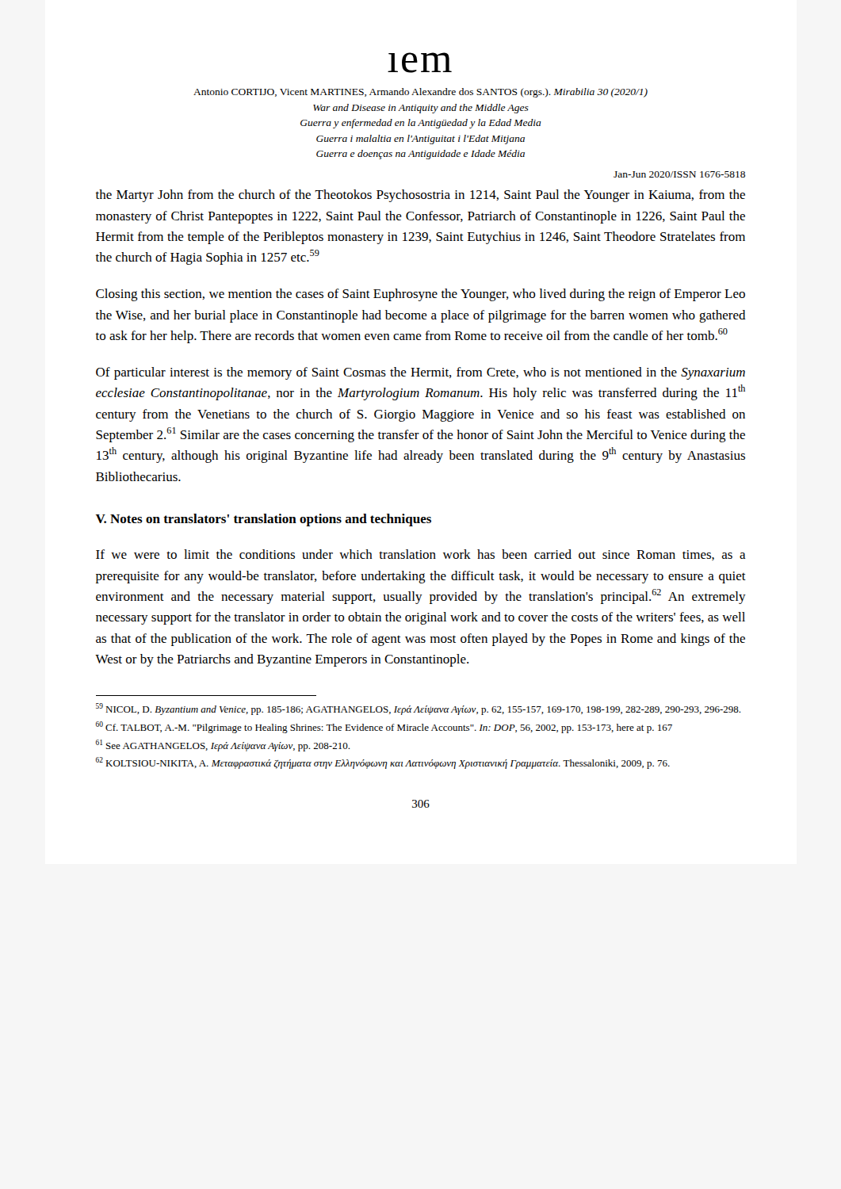ıem
Antonio CORTIJO, Vicent MARTINES, Armando Alexandre dos SANTOS (orgs.). Mirabilia 30 (2020/1)
War and Disease in Antiquity and the Middle Ages
Guerra y enfermedad en la Antigüedad y la Edad Media
Guerra i malaltia en l'Antiguitat i l'Edat Mitjana
Guerra e doenças na Antiguidade e Idade Média
Jan-Jun 2020/ISSN 1676-5818
the Martyr John from the church of the Theotokos Psychosostria in 1214, Saint Paul the Younger in Kaiuma, from the monastery of Christ Pantepoptes in 1222, Saint Paul the Confessor, Patriarch of Constantinople in 1226, Saint Paul the Hermit from the temple of the Peribleptos monastery in 1239, Saint Eutychius in 1246, Saint Theodore Stratelates from the church of Hagia Sophia in 1257 etc.59
Closing this section, we mention the cases of Saint Euphrosyne the Younger, who lived during the reign of Emperor Leo the Wise, and her burial place in Constantinople had become a place of pilgrimage for the barren women who gathered to ask for her help. There are records that women even came from Rome to receive oil from the candle of her tomb.60
Of particular interest is the memory of Saint Cosmas the Hermit, from Crete, who is not mentioned in the Synaxarium ecclesiae Constantinopolitanae, nor in the Martyrologium Romanum. His holy relic was transferred during the 11th century from the Venetians to the church of S. Giorgio Maggiore in Venice and so his feast was established on September 2.61 Similar are the cases concerning the transfer of the honor of Saint John the Merciful to Venice during the 13th century, although his original Byzantine life had already been translated during the 9th century by Anastasius Bibliothecarius.
V. Notes on translators' translation options and techniques
If we were to limit the conditions under which translation work has been carried out since Roman times, as a prerequisite for any would-be translator, before undertaking the difficult task, it would be necessary to ensure a quiet environment and the necessary material support, usually provided by the translation's principal.62 An extremely necessary support for the translator in order to obtain the original work and to cover the costs of the writers' fees, as well as that of the publication of the work. The role of agent was most often played by the Popes in Rome and kings of the West or by the Patriarchs and Byzantine Emperors in Constantinople.
59 NICOL, D. Byzantium and Venice, pp. 185-186; AGATHANGELOS, Ιερά Λείψανα Αγίων, p. 62, 155-157, 169-170, 198-199, 282-289, 290-293, 296-298.
60 Cf. TALBOT, A.-M. "Pilgrimage to Healing Shrines: The Evidence of Miracle Accounts". In: DOP, 56, 2002, pp. 153-173, here at p. 167
61 See AGATHANGELOS, Ιερά Λείψανα Αγίων, pp. 208-210.
62 KOLTSIOU-NIKITA, A. Μεταφραστικά ζητήματα στην Ελληνόφωνη και Λατινόφωνη Χριστιανική Γραμματεία. Thessaloniki, 2009, p. 76.
306